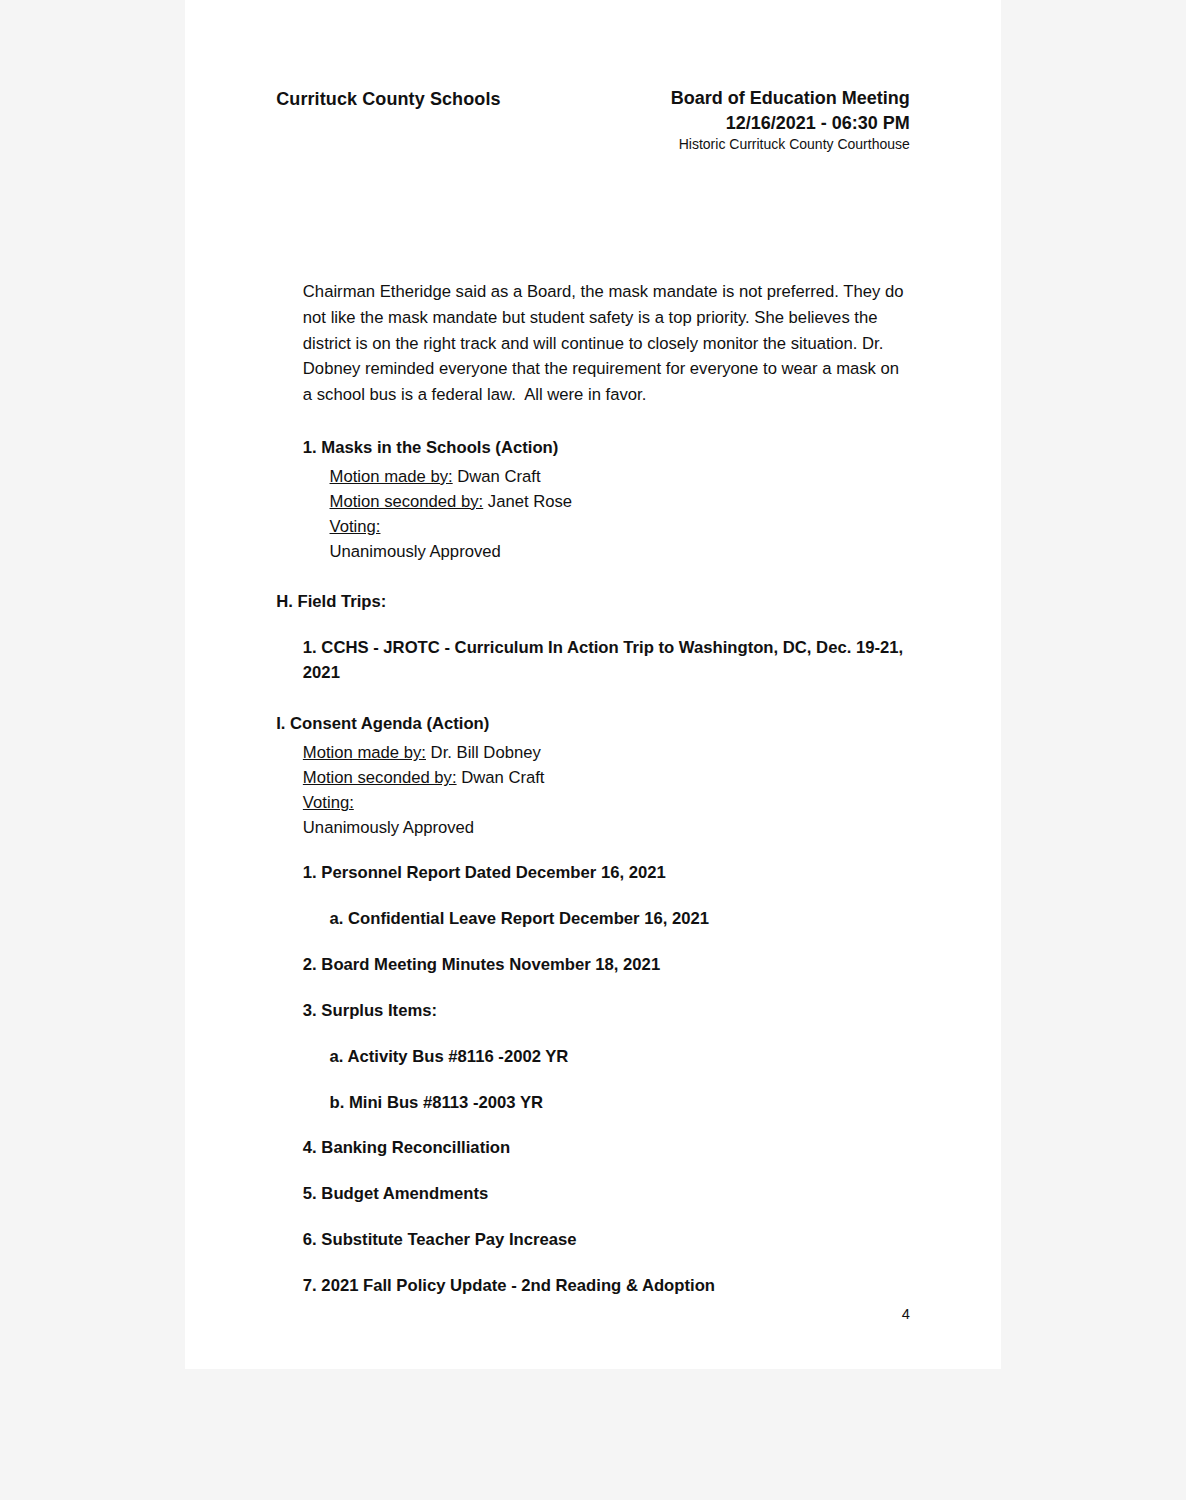Currituck County Schools
Board of Education Meeting
12/16/2021 - 06:30 PM
Historic Currituck County Courthouse
Chairman Etheridge said as a Board, the mask mandate is not preferred. They do not like the mask mandate but student safety is a top priority. She believes the district is on the right track and will continue to closely monitor the situation. Dr. Dobney reminded everyone that the requirement for everyone to wear a mask on a school bus is a federal law. All were in favor.
1. Masks in the Schools (Action)
Motion made by: Dwan Craft
Motion seconded by: Janet Rose
Voting:
Unanimously Approved
H. Field Trips:
1. CCHS - JROTC - Curriculum In Action Trip to Washington, DC, Dec. 19-21, 2021
I. Consent Agenda (Action)
Motion made by: Dr. Bill Dobney
Motion seconded by: Dwan Craft
Voting:
Unanimously Approved
1. Personnel Report Dated December 16, 2021
a. Confidential Leave Report December 16, 2021
2. Board Meeting Minutes November 18, 2021
3. Surplus Items:
a. Activity Bus #8116 -2002 YR
b. Mini Bus #8113 -2003 YR
4. Banking Reconcilliation
5. Budget Amendments
6. Substitute Teacher Pay Increase
7. 2021 Fall Policy Update - 2nd Reading & Adoption
4